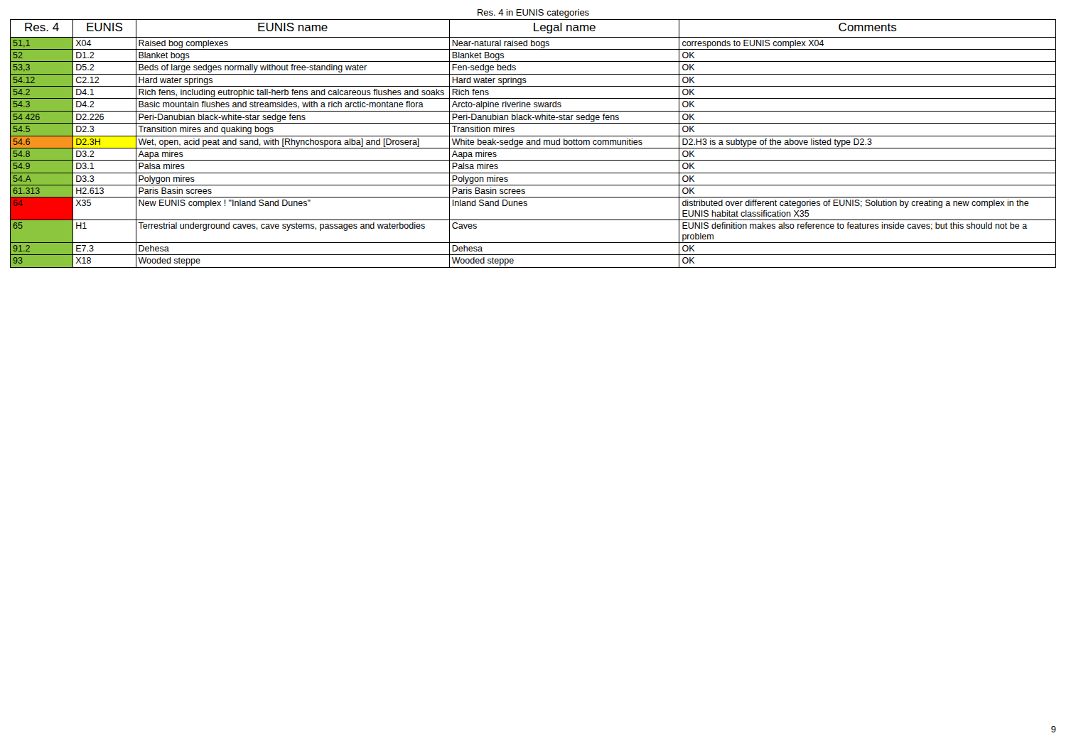Res. 4 in EUNIS categories
| Res. 4 | EUNIS | EUNIS name | Legal name | Comments |
| --- | --- | --- | --- | --- |
| 51,1 | X04 | Raised bog complexes | Near-natural raised bogs | corresponds to EUNIS complex X04 |
| 52 | D1.2 | Blanket bogs | Blanket Bogs | OK |
| 53,3 | D5.2 | Beds of large sedges normally without free-standing water | Fen-sedge beds | OK |
| 54.12 | C2.12 | Hard water springs | Hard water springs | OK |
| 54.2 | D4.1 | Rich fens, including eutrophic tall-herb fens and calcareous flushes and soaks | Rich fens | OK |
| 54.3 | D4.2 | Basic mountain flushes and streamsides, with a rich arctic-montane flora | Arcto-alpine riverine swards | OK |
| 54 426 | D2.226 | Peri-Danubian black-white-star sedge fens | Peri-Danubian black-white-star sedge fens | OK |
| 54.5 | D2.3 | Transition mires and quaking bogs | Transition mires | OK |
| 54.6 | D2.3H | Wet, open, acid peat and sand, with [Rhynchospora alba] and [Drosera] | White beak-sedge and mud bottom communities | D2.H3 is a subtype of the above listed type D2.3 |
| 54.8 | D3.2 | Aapa mires | Aapa mires | OK |
| 54.9 | D3.1 | Palsa mires | Palsa mires | OK |
| 54.A | D3.3 | Polygon mires | Polygon mires | OK |
| 61.313 | H2.613 | Paris Basin screes | Paris Basin screes | OK |
| 64 | X35 | New EUNIS complex ! "Inland Sand Dunes" | Inland Sand Dunes | distributed over different categories of EUNIS; Solution by creating a new complex in the EUNIS habitat classification X35 |
| 65 | H1 | Terrestrial underground caves, cave systems, passages and waterbodies | Caves | EUNIS definition makes also reference to features inside caves; but this should not be a problem |
| 91.2 | E7.3 | Dehesa | Dehesa | OK |
| 93 | X18 | Wooded steppe | Wooded steppe | OK |
9